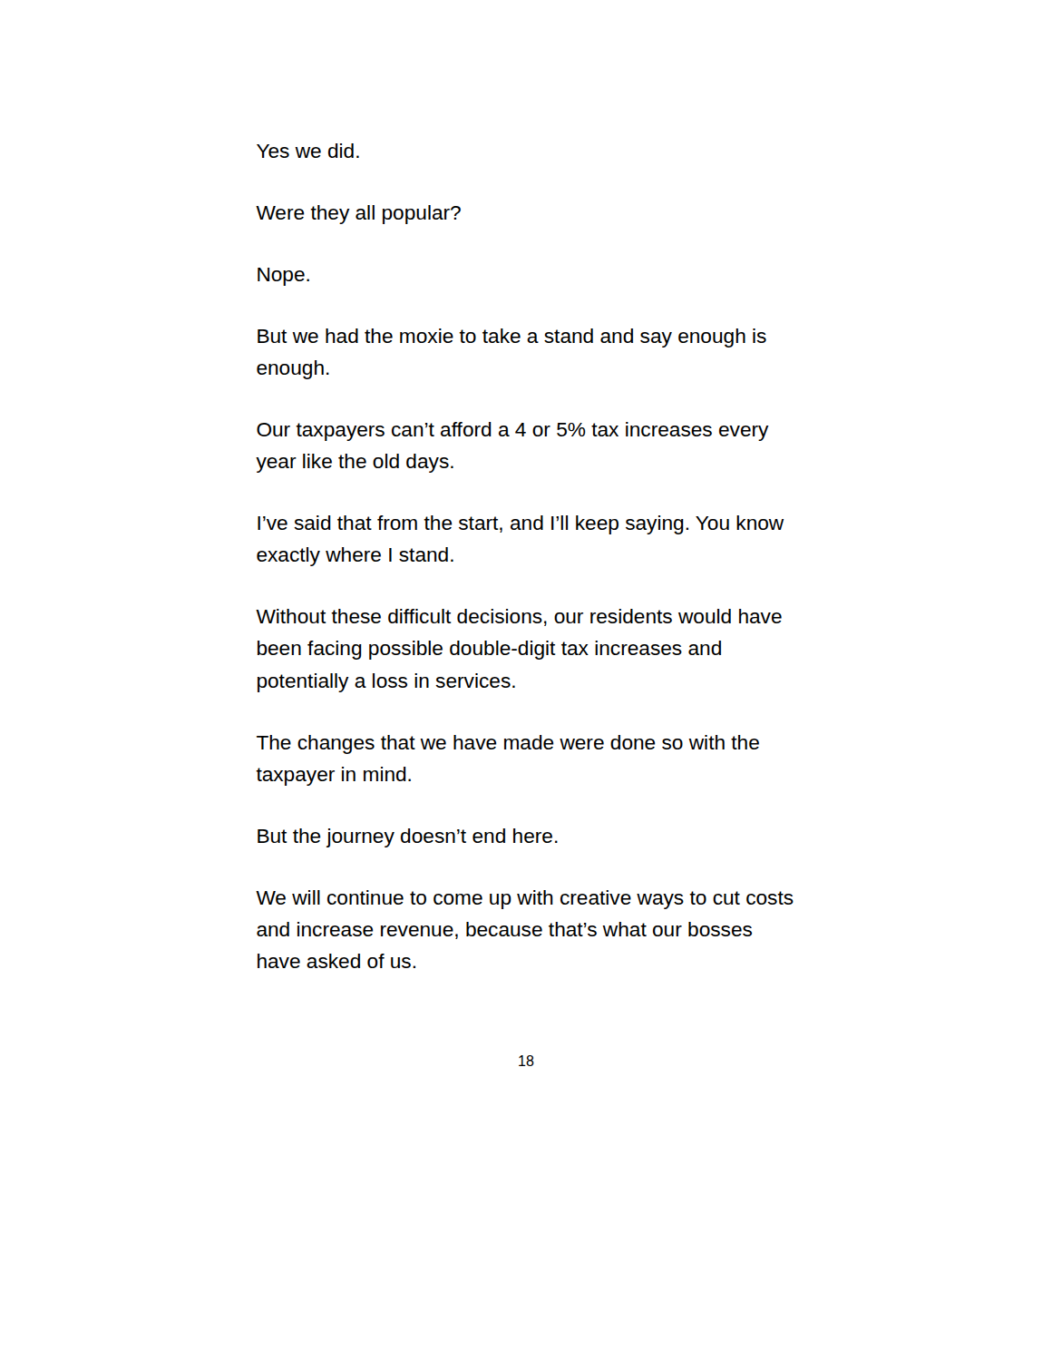Yes we did.
Were they all popular?
Nope.
But we had the moxie to take a stand and say enough is enough.
Our taxpayers can’t afford a 4 or 5% tax increases every year like the old days.
I’ve said that from the start, and I’ll keep saying. You know exactly where I stand.
Without these difficult decisions, our residents would have been facing possible double-digit tax increases and potentially a loss in services.
The changes that we have made were done so with the taxpayer in mind.
But the journey doesn’t end here.
We will continue to come up with creative ways to cut costs and increase revenue, because that’s what our bosses have asked of us.
18